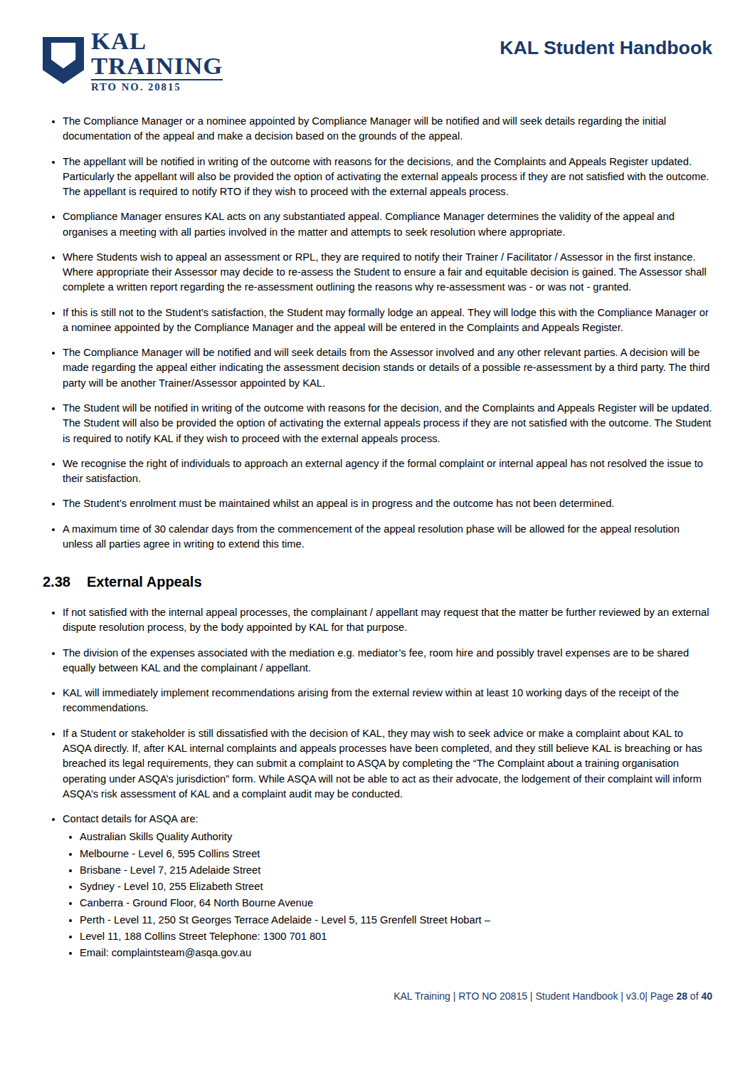KAL
TRAINING
RTO NO. 20815
KAL Student Handbook
The Compliance Manager or a nominee appointed by Compliance Manager will be notified and will seek details regarding the initial documentation of the appeal and make a decision based on the grounds of the appeal.
The appellant will be notified in writing of the outcome with reasons for the decisions, and the Complaints and Appeals Register updated. Particularly the appellant will also be provided the option of activating the external appeals process if they are not satisfied with the outcome. The appellant is required to notify RTO if they wish to proceed with the external appeals process.
Compliance Manager ensures KAL acts on any substantiated appeal. Compliance Manager determines the validity of the appeal and organises a meeting with all parties involved in the matter and attempts to seek resolution where appropriate.
Where Students wish to appeal an assessment or RPL, they are required to notify their Trainer / Facilitator / Assessor in the first instance. Where appropriate their Assessor may decide to re-assess the Student to ensure a fair and equitable decision is gained. The Assessor shall complete a written report regarding the re-assessment outlining the reasons why re-assessment was - or was not - granted.
If this is still not to the Student’s satisfaction, the Student may formally lodge an appeal. They will lodge this with the Compliance Manager or a nominee appointed by the Compliance Manager and the appeal will be entered in the Complaints and Appeals Register.
The Compliance Manager will be notified and will seek details from the Assessor involved and any other relevant parties. A decision will be made regarding the appeal either indicating the assessment decision stands or details of a possible re-assessment by a third party. The third party will be another Trainer/Assessor appointed by KAL.
The Student will be notified in writing of the outcome with reasons for the decision, and the Complaints and Appeals Register will be updated. The Student will also be provided the option of activating the external appeals process if they are not satisfied with the outcome. The Student is required to notify KAL if they wish to proceed with the external appeals process.
We recognise the right of individuals to approach an external agency if the formal complaint or internal appeal has not resolved the issue to their satisfaction.
The Student’s enrolment must be maintained whilst an appeal is in progress and the outcome has not been determined.
A maximum time of 30 calendar days from the commencement of the appeal resolution phase will be allowed for the appeal resolution unless all parties agree in writing to extend this time.
2.38 External Appeals
If not satisfied with the internal appeal processes, the complainant / appellant may request that the matter be further reviewed by an external dispute resolution process, by the body appointed by KAL for that purpose.
The division of the expenses associated with the mediation e.g. mediator’s fee, room hire and possibly travel expenses are to be shared equally between KAL and the complainant / appellant.
KAL will immediately implement recommendations arising from the external review within at least 10 working days of the receipt of the recommendations.
If a Student or stakeholder is still dissatisfied with the decision of KAL, they may wish to seek advice or make a complaint about KAL to ASQA directly. If, after KAL internal complaints and appeals processes have been completed, and they still believe KAL is breaching or has breached its legal requirements, they can submit a complaint to ASQA by completing the “The Complaint about a training organisation operating under ASQA’s jurisdiction” form. While ASQA will not be able to act as their advocate, the lodgement of their complaint will inform ASQA’s risk assessment of KAL and a complaint audit may be conducted.
Contact details for ASQA are:
Australian Skills Quality Authority
Melbourne - Level 6, 595 Collins Street
Brisbane - Level 7, 215 Adelaide Street
Sydney - Level 10, 255 Elizabeth Street
Canberra - Ground Floor, 64 North Bourne Avenue
Perth - Level 11, 250 St Georges Terrace Adelaide - Level 5, 115 Grenfell Street Hobart –
Level 11, 188 Collins Street Telephone: 1300 701 801
Email: complaintsteam@asqa.gov.au
KAL Training | RTO NO 20815 | Student Handbook | v3.0| Page 28 of 40